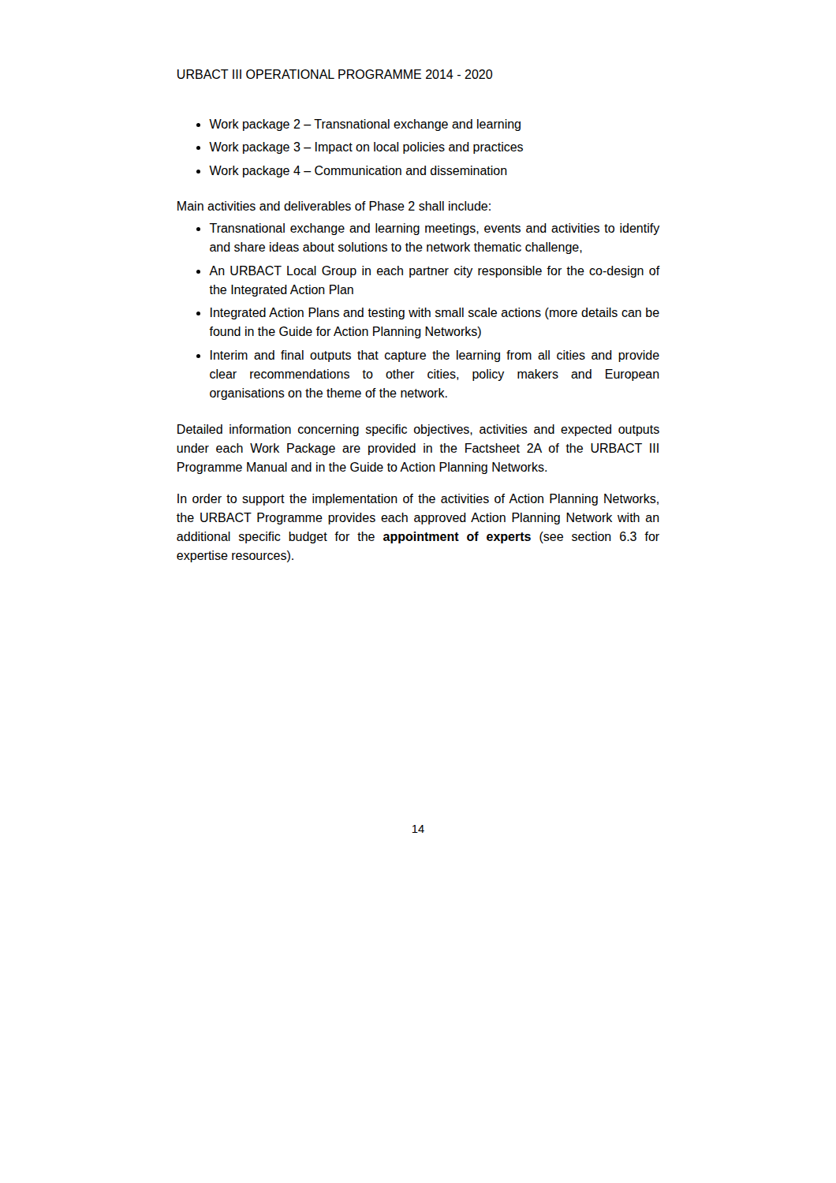URBACT III OPERATIONAL PROGRAMME 2014 - 2020
Work package 2 – Transnational exchange and learning
Work package 3 – Impact on local policies and practices
Work package 4 – Communication and dissemination
Main activities and deliverables of Phase 2 shall include:
Transnational exchange and learning meetings, events and activities to identify and share ideas about solutions to the network thematic challenge,
An URBACT Local Group in each partner city responsible for the co-design of the Integrated Action Plan
Integrated Action Plans and testing with small scale actions (more details can be found in the Guide for Action Planning Networks)
Interim and final outputs that capture the learning from all cities and provide clear recommendations to other cities, policy makers and European organisations on the theme of the network.
Detailed information concerning specific objectives, activities and expected outputs under each Work Package are provided in the Factsheet 2A of the URBACT III Programme Manual and in the Guide to Action Planning Networks.
In order to support the implementation of the activities of Action Planning Networks, the URBACT Programme provides each approved Action Planning Network with an additional specific budget for the appointment of experts (see section 6.3 for expertise resources).
14